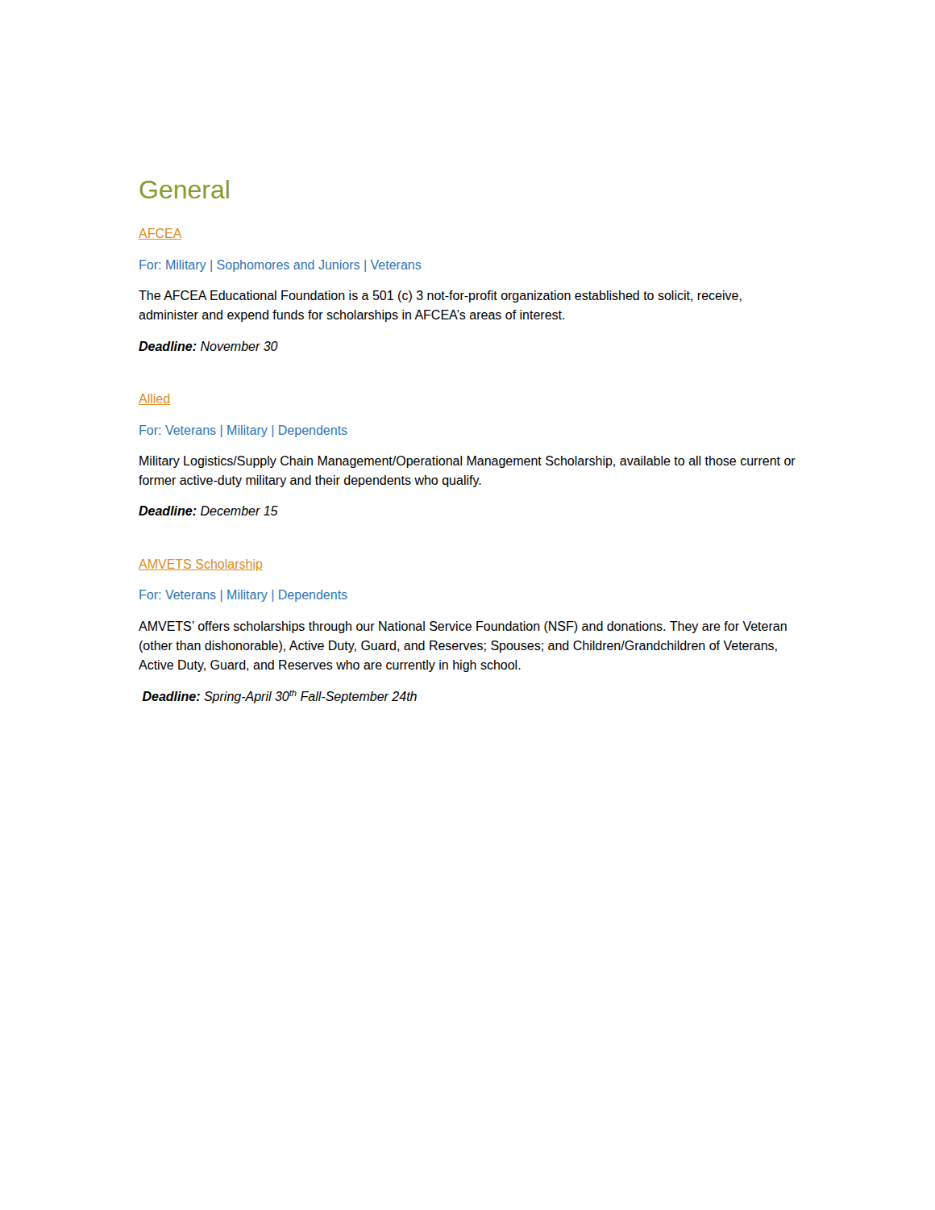General
AFCEA
For: Military | Sophomores and Juniors | Veterans
The AFCEA Educational Foundation is a 501 (c) 3 not-for-profit organization established to solicit, receive, administer and expend funds for scholarships in AFCEA’s areas of interest.
Deadline: November 30
Allied
For: Veterans | Military | Dependents
Military Logistics/Supply Chain Management/Operational Management Scholarship, available to all those current or former active-duty military and their dependents who qualify.
Deadline: December 15
AMVETS Scholarship
For: Veterans | Military | Dependents
AMVETS’ offers scholarships through our National Service Foundation (NSF) and donations. They are for Veteran (other than dishonorable), Active Duty, Guard, and Reserves; Spouses; and Children/Grandchildren of Veterans, Active Duty, Guard, and Reserves who are currently in high school.
Deadline: Spring-April 30th Fall-September 24th